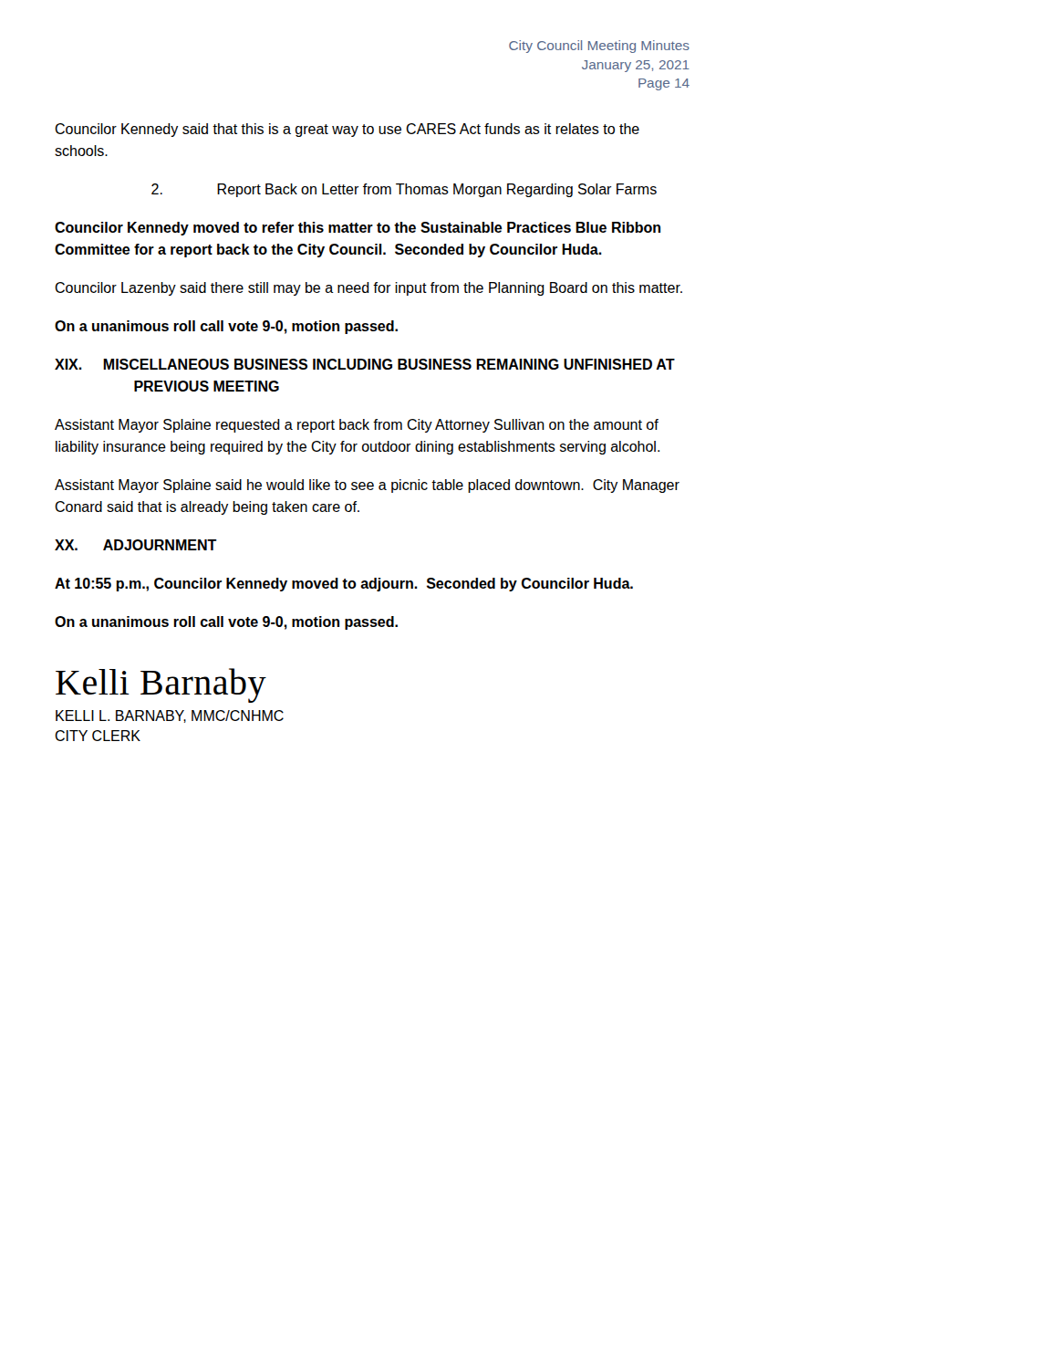City Council Meeting Minutes
January 25, 2021
Page 14
Councilor Kennedy said that this is a great way to use CARES Act funds as it relates to the schools.
2. Report Back on Letter from Thomas Morgan Regarding Solar Farms
Councilor Kennedy moved to refer this matter to the Sustainable Practices Blue Ribbon Committee for a report back to the City Council. Seconded by Councilor Huda.
Councilor Lazenby said there still may be a need for input from the Planning Board on this matter.
On a unanimous roll call vote 9-0, motion passed.
XIX. MISCELLANEOUS BUSINESS INCLUDING BUSINESS REMAINING UNFINISHED ATPREVIOUS MEETING
Assistant Mayor Splaine requested a report back from City Attorney Sullivan on the amount of liability insurance being required by the City for outdoor dining establishments serving alcohol.
Assistant Mayor Splaine said he would like to see a picnic table placed downtown. City Manager Conard said that is already being taken care of.
XX. ADJOURNMENT
At 10:55 p.m., Councilor Kennedy moved to adjourn. Seconded by Councilor Huda.
On a unanimous roll call vote 9-0, motion passed.
Kelli Barnaby
KELLI L. BARNABY, MMC/CNHMC
CITY CLERK